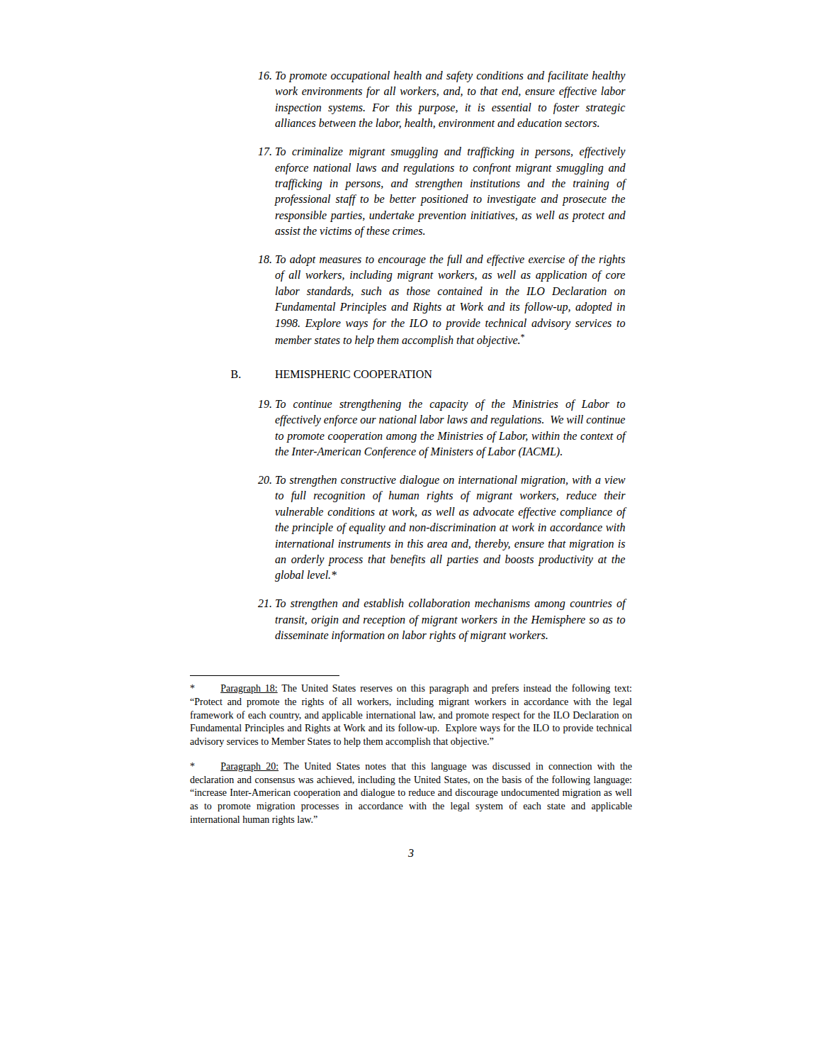16.
To promote occupational health and safety conditions and facilitate healthy work environments for all workers, and, to that end, ensure effective labor inspection systems. For this purpose, it is essential to foster strategic alliances between the labor, health, environment and education sectors.
17.
To criminalize migrant smuggling and trafficking in persons, effectively enforce national laws and regulations to confront migrant smuggling and trafficking in persons, and strengthen institutions and the training of professional staff to be better positioned to investigate and prosecute the responsible parties, undertake prevention initiatives, as well as protect and assist the victims of these crimes.
18.
To adopt measures to encourage the full and effective exercise of the rights of all workers, including migrant workers, as well as application of core labor standards, such as those contained in the ILO Declaration on Fundamental Principles and Rights at Work and its follow-up, adopted in 1998. Explore ways for the ILO to provide technical advisory services to member states to help them accomplish that objective.*
B.
HEMISPHERIC COOPERATION
19.
To continue strengthening the capacity of the Ministries of Labor to effectively enforce our national labor laws and regulations. We will continue to promote cooperation among the Ministries of Labor, within the context of the Inter-American Conference of Ministers of Labor (IACML).
20.
To strengthen constructive dialogue on international migration, with a view to full recognition of human rights of migrant workers, reduce their vulnerable conditions at work, as well as advocate effective compliance of the principle of equality and non-discrimination at work in accordance with international instruments in this area and, thereby, ensure that migration is an orderly process that benefits all parties and boosts productivity at the global level.*
21.
To strengthen and establish collaboration mechanisms among countries of transit, origin and reception of migrant workers in the Hemisphere so as to disseminate information on labor rights of migrant workers.
*Paragraph 18: The United States reserves on this paragraph and prefers instead the following text: “Protect and promote the rights of all workers, including migrant workers in accordance with the legal framework of each country, and applicable international law, and promote respect for the ILO Declaration on Fundamental Principles and Rights at Work and its follow-up. Explore ways for the ILO to provide technical advisory services to Member States to help them accomplish that objective.”
*Paragraph 20: The United States notes that this language was discussed in connection with the declaration and consensus was achieved, including the United States, on the basis of the following language: “increase Inter-American cooperation and dialogue to reduce and discourage undocumented migration as well as to promote migration processes in accordance with the legal system of each state and applicable international human rights law.”
3